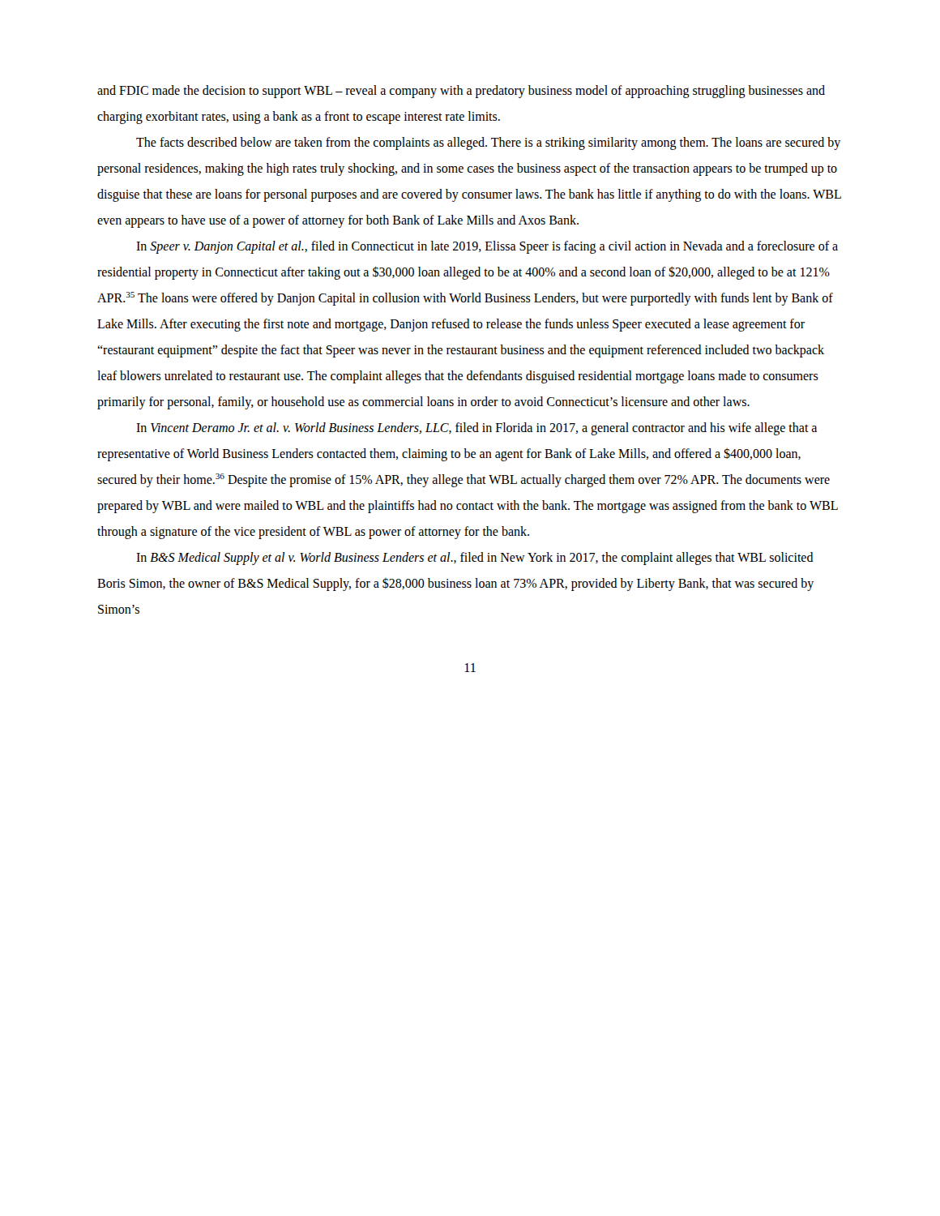and FDIC made the decision to support WBL – reveal a company with a predatory business model of approaching struggling businesses and charging exorbitant rates, using a bank as a front to escape interest rate limits.
The facts described below are taken from the complaints as alleged. There is a striking similarity among them. The loans are secured by personal residences, making the high rates truly shocking, and in some cases the business aspect of the transaction appears to be trumped up to disguise that these are loans for personal purposes and are covered by consumer laws. The bank has little if anything to do with the loans. WBL even appears to have use of a power of attorney for both Bank of Lake Mills and Axos Bank.
In Speer v. Danjon Capital et al., filed in Connecticut in late 2019, Elissa Speer is facing a civil action in Nevada and a foreclosure of a residential property in Connecticut after taking out a $30,000 loan alleged to be at 400% and a second loan of $20,000, alleged to be at 121% APR.35 The loans were offered by Danjon Capital in collusion with World Business Lenders, but were purportedly with funds lent by Bank of Lake Mills. After executing the first note and mortgage, Danjon refused to release the funds unless Speer executed a lease agreement for “restaurant equipment” despite the fact that Speer was never in the restaurant business and the equipment referenced included two backpack leaf blowers unrelated to restaurant use. The complaint alleges that the defendants disguised residential mortgage loans made to consumers primarily for personal, family, or household use as commercial loans in order to avoid Connecticut’s licensure and other laws.
In Vincent Deramo Jr. et al. v. World Business Lenders, LLC, filed in Florida in 2017, a general contractor and his wife allege that a representative of World Business Lenders contacted them, claiming to be an agent for Bank of Lake Mills, and offered a $400,000 loan, secured by their home.36 Despite the promise of 15% APR, they allege that WBL actually charged them over 72% APR. The documents were prepared by WBL and were mailed to WBL and the plaintiffs had no contact with the bank. The mortgage was assigned from the bank to WBL through a signature of the vice president of WBL as power of attorney for the bank.
In B&S Medical Supply et al v. World Business Lenders et al., filed in New York in 2017, the complaint alleges that WBL solicited Boris Simon, the owner of B&S Medical Supply, for a $28,000 business loan at 73% APR, provided by Liberty Bank, that was secured by Simon’s
11